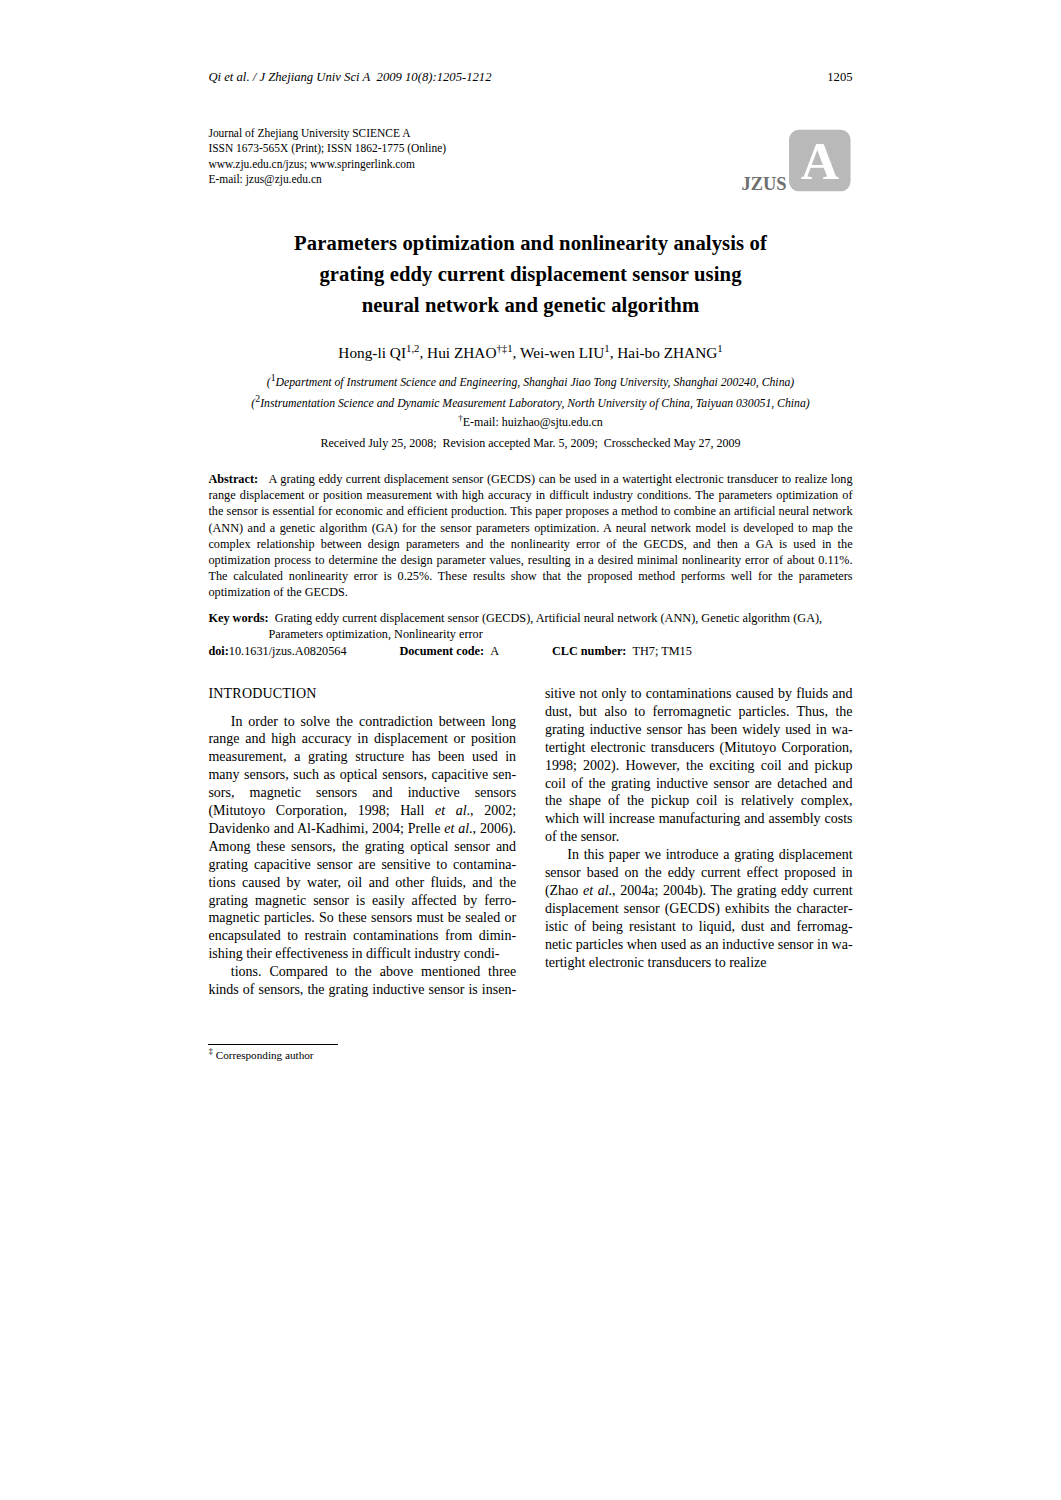Qi et al. / J Zhejiang Univ Sci A 2009 10(8):1205-1212 1205
Journal of Zhejiang University SCIENCE A
ISSN 1673-565X (Print); ISSN 1862-1775 (Online)
www.zju.edu.cn/jzus; www.springerlink.com
E-mail: jzus@zju.edu.cn
A JZUS
Parameters optimization and nonlinearity analysis of
grating eddy current displacement sensor using
neural network and genetic algorithm
Hong-li QI1,2, Hui ZHAO†‡1, Wei-wen LIU1, Hai-bo ZHANG1
(1Department of Instrument Science and Engineering, Shanghai Jiao Tong University, Shanghai 200240, China)
(2Instrumentation Science and Dynamic Measurement Laboratory, North University of China, Taiyuan 030051, China)
†E-mail: huizhao@sjtu.edu.cn
Received July 25, 2008; Revision accepted Mar. 5, 2009; Crosschecked May 27, 2009
Abstract: A grating eddy current displacement sensor (GECDS) can be used in a watertight electronic transducer to realize long range displacement or position measurement with high accuracy in difficult industry conditions. The parameters optimization of the sensor is essential for economic and efficient production. This paper proposes a method to combine an artificial neural network (ANN) and a genetic algorithm (GA) for the sensor parameters optimization. A neural network model is developed to map the complex relationship between design parameters and the nonlinearity error of the GECDS, and then a GA is used in the optimization process to determine the design parameter values, resulting in a desired minimal nonlinearity error of about 0.11%. The calculated nonlinearity error is 0.25%. These results show that the proposed method performs well for the parameters optimization of the GECDS.
Key words: Grating eddy current displacement sensor (GECDS), Artificial neural network (ANN), Genetic algorithm (GA), Parameters optimization, Nonlinearity error
doi: 10.1631/jzus.A0820564 Document code: A CLC number: TH7; TM15
INTRODUCTION
In order to solve the contradiction between long range and high accuracy in displacement or position measurement, a grating structure has been used in many sensors, such as optical sensors, capacitive sensors, magnetic sensors and inductive sensors (Mitutoyo Corporation, 1998; Hall et al., 2002; Davidenko and Al-Kadhimi, 2004; Prelle et al., 2006). Among these sensors, the grating optical sensor and grating capacitive sensor are sensitive to contaminations caused by water, oil and other fluids, and the grating magnetic sensor is easily affected by ferromagnetic particles. So these sensors must be sealed or encapsulated to restrain contaminations from diminishing their effectiveness in difficult industry condi-
tions. Compared to the above mentioned three kinds of sensors, the grating inductive sensor is insensitive not only to contaminations caused by fluids and dust, but also to ferromagnetic particles. Thus, the grating inductive sensor has been widely used in watertight electronic transducers (Mitutoyo Corporation, 1998; 2002). However, the exciting coil and pickup coil of the grating inductive sensor are detached and the shape of the pickup coil is relatively complex, which will increase manufacturing and assembly costs of the sensor.
In this paper we introduce a grating displacement sensor based on the eddy current effect proposed in (Zhao et al., 2004a; 2004b). The grating eddy current displacement sensor (GECDS) exhibits the characteristic of being resistant to liquid, dust and ferromagnetic particles when used as an inductive sensor in watertight electronic transducers to realize
‡ Corresponding author